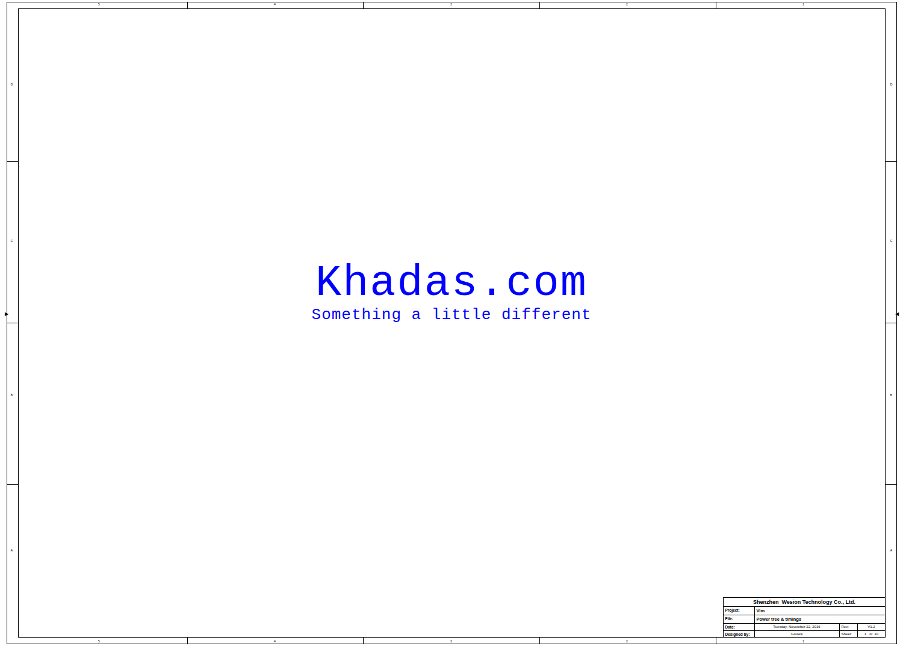5
4
3
2
1
5
4
3
2
1
D
C
B
A
D
C
B
A
▶
◀
Khadas.com
Something a little different
Shenzhen Wesion Technology Co., Ltd.
Project:
Vim
File:
Power tree & timings
Date:
Tuesday, November 22, 2016
Rev:
V1.2
Designed by:
Gouwa
Sheet:
1 of 10